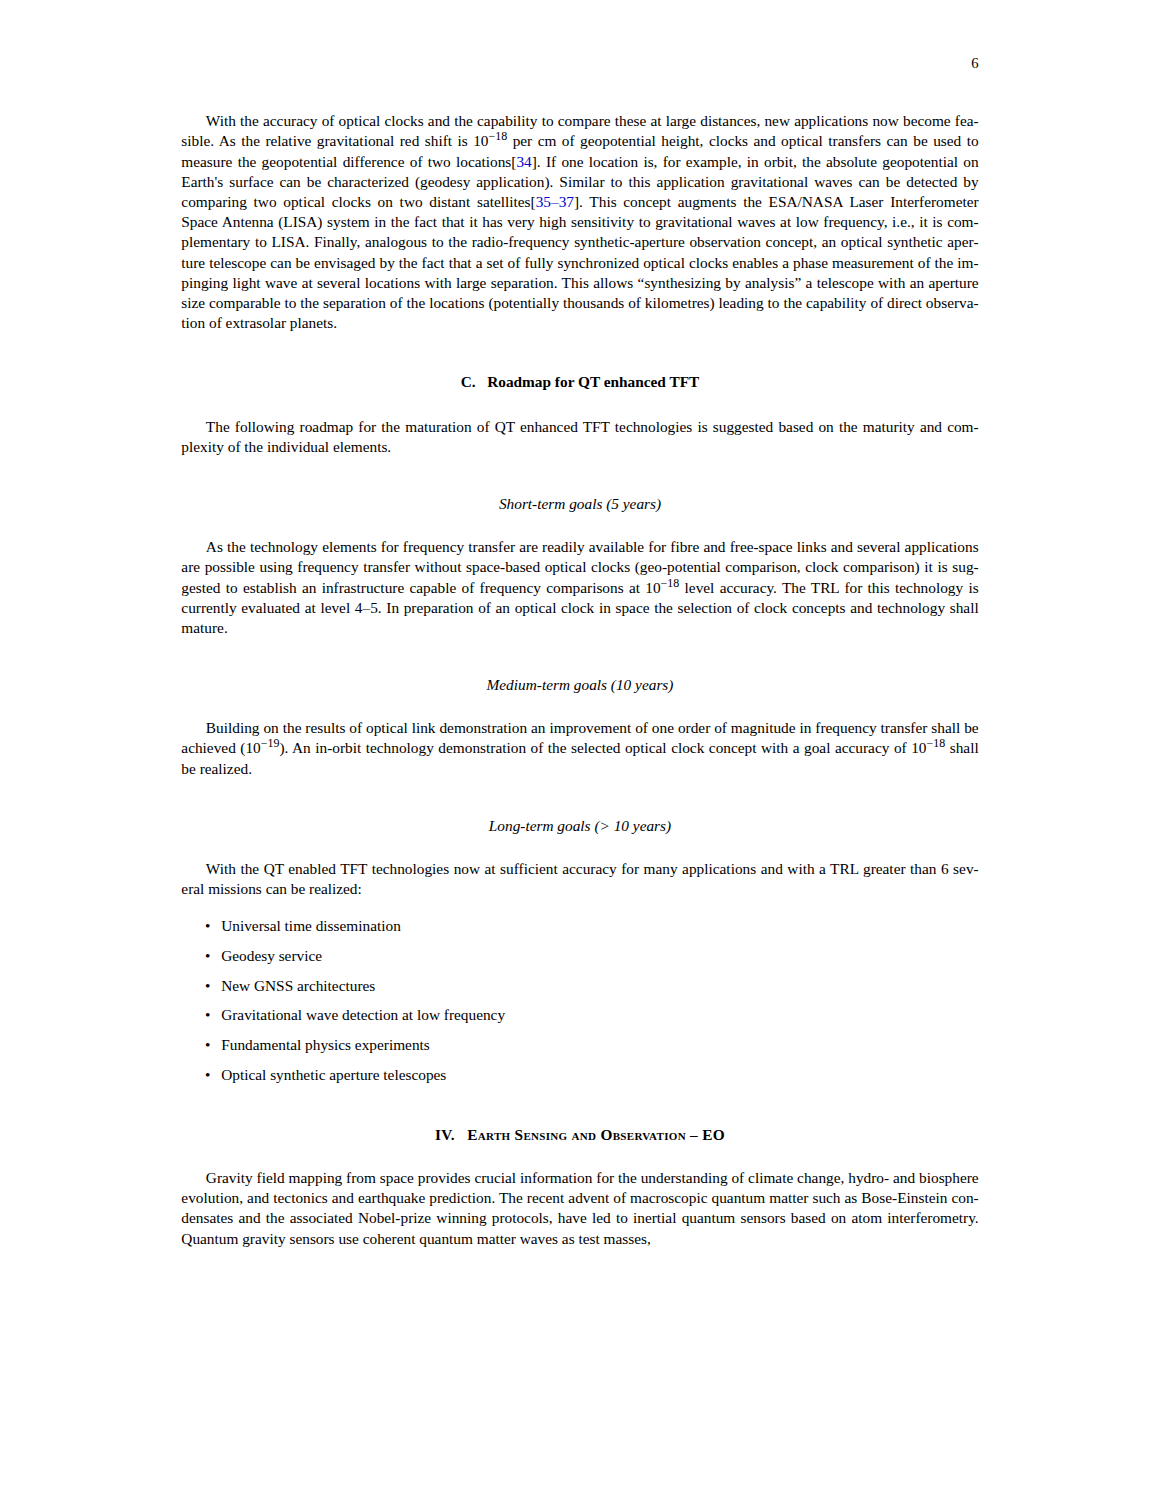6
With the accuracy of optical clocks and the capability to compare these at large distances, new applications now become feasible. As the relative gravitational red shift is 10−18 per cm of geopotential height, clocks and optical transfers can be used to measure the geopotential difference of two locations[34]. If one location is, for example, in orbit, the absolute geopotential on Earth's surface can be characterized (geodesy application). Similar to this application gravitational waves can be detected by comparing two optical clocks on two distant satellites[35–37]. This concept augments the ESA/NASA Laser Interferometer Space Antenna (LISA) system in the fact that it has very high sensitivity to gravitational waves at low frequency, i.e., it is complementary to LISA. Finally, analogous to the radio-frequency synthetic-aperture observation concept, an optical synthetic aperture telescope can be envisaged by the fact that a set of fully synchronized optical clocks enables a phase measurement of the impinging light wave at several locations with large separation. This allows “synthesizing by analysis” a telescope with an aperture size comparable to the separation of the locations (potentially thousands of kilometres) leading to the capability of direct observation of extrasolar planets.
C. Roadmap for QT enhanced TFT
The following roadmap for the maturation of QT enhanced TFT technologies is suggested based on the maturity and complexity of the individual elements.
Short-term goals (5 years)
As the technology elements for frequency transfer are readily available for fibre and free-space links and several applications are possible using frequency transfer without space-based optical clocks (geo-potential comparison, clock comparison) it is suggested to establish an infrastructure capable of frequency comparisons at 10−18 level accuracy. The TRL for this technology is currently evaluated at level 4–5. In preparation of an optical clock in space the selection of clock concepts and technology shall mature.
Medium-term goals (10 years)
Building on the results of optical link demonstration an improvement of one order of magnitude in frequency transfer shall be achieved (10−19). An in-orbit technology demonstration of the selected optical clock concept with a goal accuracy of 10−18 shall be realized.
Long-term goals (> 10 years)
With the QT enabled TFT technologies now at sufficient accuracy for many applications and with a TRL greater than 6 several missions can be realized:
Universal time dissemination
Geodesy service
New GNSS architectures
Gravitational wave detection at low frequency
Fundamental physics experiments
Optical synthetic aperture telescopes
IV. Earth Sensing and Observation – EO
Gravity field mapping from space provides crucial information for the understanding of climate change, hydro- and biosphere evolution, and tectonics and earthquake prediction. The recent advent of macroscopic quantum matter such as Bose-Einstein condensates and the associated Nobel-prize winning protocols, have led to inertial quantum sensors based on atom interferometry. Quantum gravity sensors use coherent quantum matter waves as test masses,